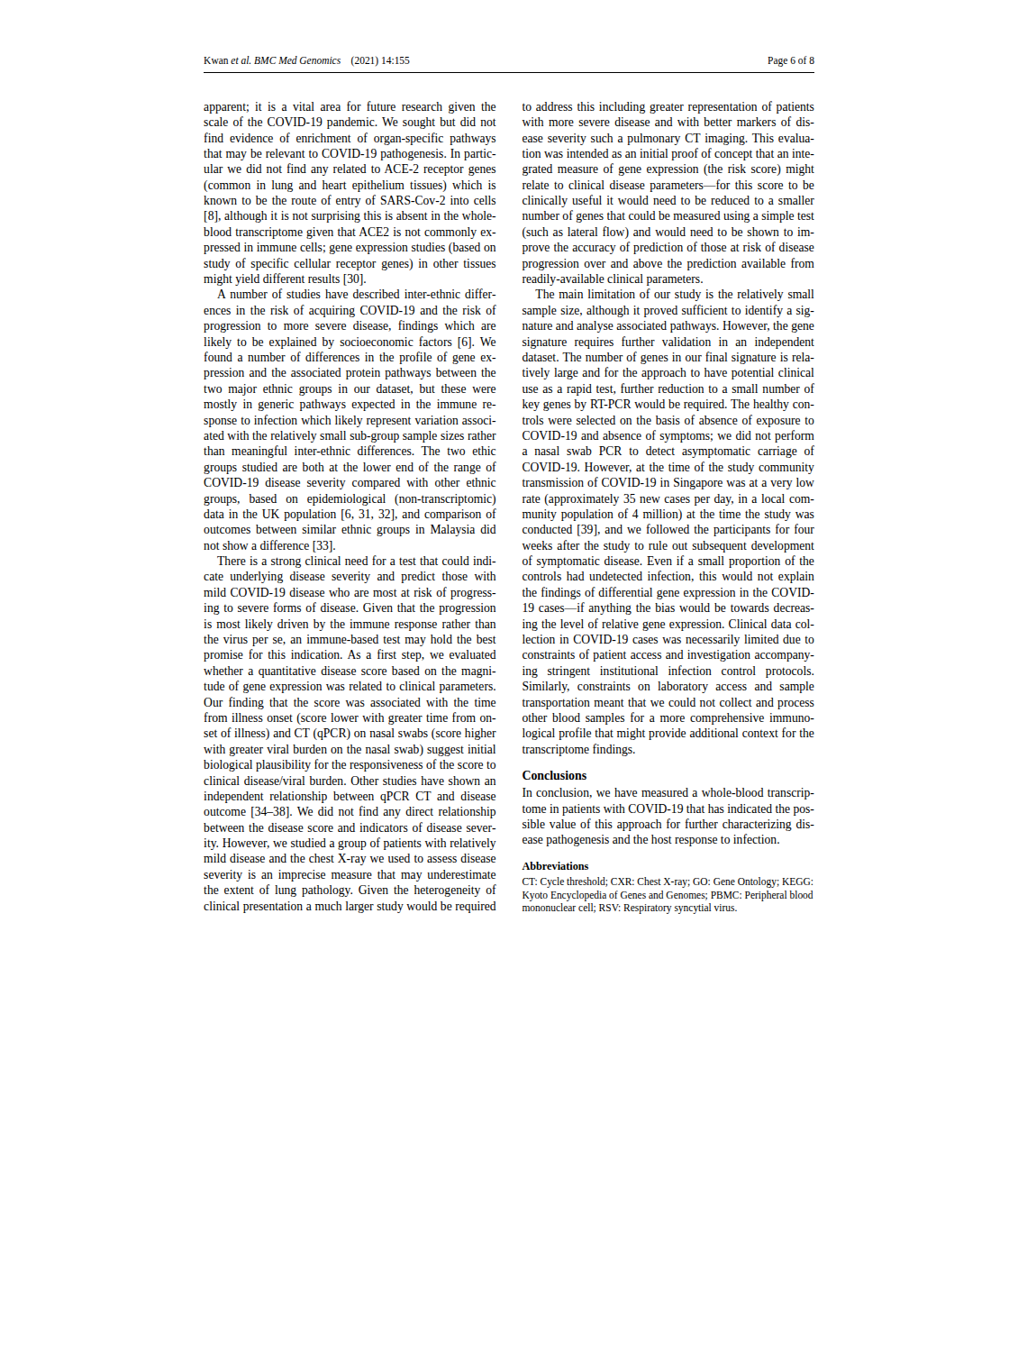Kwan et al. BMC Med Genomics (2021) 14:155
Page 6 of 8
apparent; it is a vital area for future research given the scale of the COVID-19 pandemic. We sought but did not find evidence of enrichment of organ-specific pathways that may be relevant to COVID-19 pathogenesis. In particular we did not find any related to ACE-2 receptor genes (common in lung and heart epithelium tissues) which is known to be the route of entry of SARS-Cov-2 into cells [8], although it is not surprising this is absent in the whole-blood transcriptome given that ACE2 is not commonly expressed in immune cells; gene expression studies (based on study of specific cellular receptor genes) in other tissues might yield different results [30].
A number of studies have described inter-ethnic differences in the risk of acquiring COVID-19 and the risk of progression to more severe disease, findings which are likely to be explained by socioeconomic factors [6]. We found a number of differences in the profile of gene expression and the associated protein pathways between the two major ethnic groups in our dataset, but these were mostly in generic pathways expected in the immune response to infection which likely represent variation associated with the relatively small sub-group sample sizes rather than meaningful inter-ethnic differences. The two ethic groups studied are both at the lower end of the range of COVID-19 disease severity compared with other ethnic groups, based on epidemiological (non-transcriptomic) data in the UK population [6, 31, 32], and comparison of outcomes between similar ethnic groups in Malaysia did not show a difference [33].
There is a strong clinical need for a test that could indicate underlying disease severity and predict those with mild COVID-19 disease who are most at risk of progressing to severe forms of disease. Given that the progression is most likely driven by the immune response rather than the virus per se, an immune-based test may hold the best promise for this indication. As a first step, we evaluated whether a quantitative disease score based on the magnitude of gene expression was related to clinical parameters. Our finding that the score was associated with the time from illness onset (score lower with greater time from onset of illness) and CT (qPCR) on nasal swabs (score higher with greater viral burden on the nasal swab) suggest initial biological plausibility for the responsiveness of the score to clinical disease/viral burden. Other studies have shown an independent relationship between qPCR CT and disease outcome [34–38]. We did not find any direct relationship between the disease score and indicators of disease severity. However, we studied a group of patients with relatively mild disease and the chest X-ray we used to assess disease severity is an imprecise measure that may underestimate the extent of lung pathology. Given the heterogeneity of clinical presentation a much larger study would be required to address this including greater representation of patients with more severe disease and with better markers of disease severity such a pulmonary CT imaging. This evaluation was intended as an initial proof of concept that an integrated measure of gene expression (the risk score) might relate to clinical disease parameters—for this score to be clinically useful it would need to be reduced to a smaller number of genes that could be measured using a simple test (such as lateral flow) and would need to be shown to improve the accuracy of prediction of those at risk of disease progression over and above the prediction available from readily-available clinical parameters.
The main limitation of our study is the relatively small sample size, although it proved sufficient to identify a signature and analyse associated pathways. However, the gene signature requires further validation in an independent dataset. The number of genes in our final signature is relatively large and for the approach to have potential clinical use as a rapid test, further reduction to a small number of key genes by RT-PCR would be required. The healthy controls were selected on the basis of absence of exposure to COVID-19 and absence of symptoms; we did not perform a nasal swab PCR to detect asymptomatic carriage of COVID-19. However, at the time of the study community transmission of COVID-19 in Singapore was at a very low rate (approximately 35 new cases per day, in a local community population of 4 million) at the time the study was conducted [39], and we followed the participants for four weeks after the study to rule out subsequent development of symptomatic disease. Even if a small proportion of the controls had undetected infection, this would not explain the findings of differential gene expression in the COVID-19 cases—if anything the bias would be towards decreasing the level of relative gene expression. Clinical data collection in COVID-19 cases was necessarily limited due to constraints of patient access and investigation accompanying stringent institutional infection control protocols. Similarly, constraints on laboratory access and sample transportation meant that we could not collect and process other blood samples for a more comprehensive immunological profile that might provide additional context for the transcriptome findings.
Conclusions
In conclusion, we have measured a whole-blood transcriptome in patients with COVID-19 that has indicated the possible value of this approach for further characterizing disease pathogenesis and the host response to infection.
Abbreviations
CT: Cycle threshold; CXR: Chest X-ray; GO: Gene Ontology; KEGG: Kyoto Encyclopedia of Genes and Genomes; PBMC: Peripheral blood mononuclear cell; RSV: Respiratory syncytial virus.